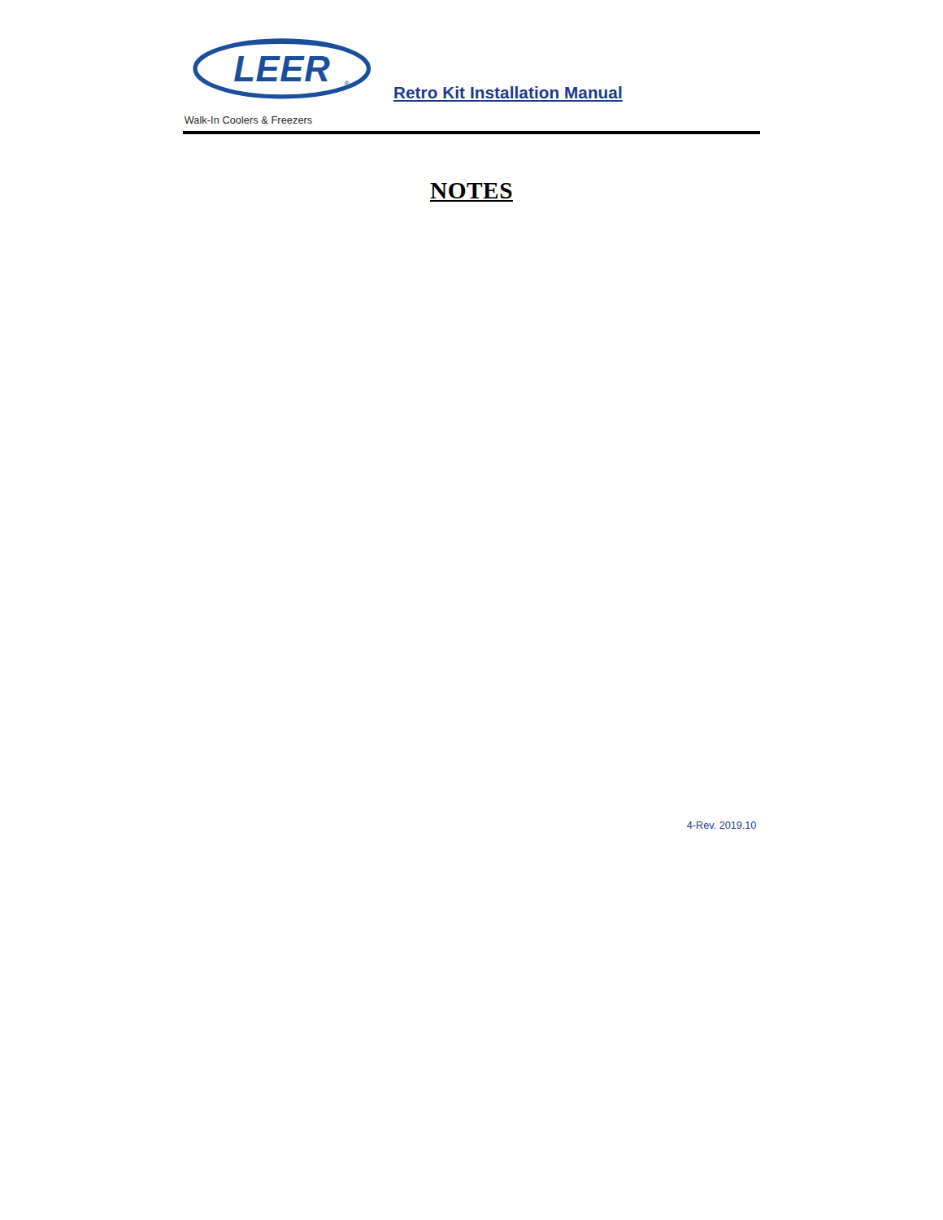LEER LEER ®
Walk-In Coolers & Freezers
Retro Kit Installation Manual
NOTES
4-Rev. 2019.10